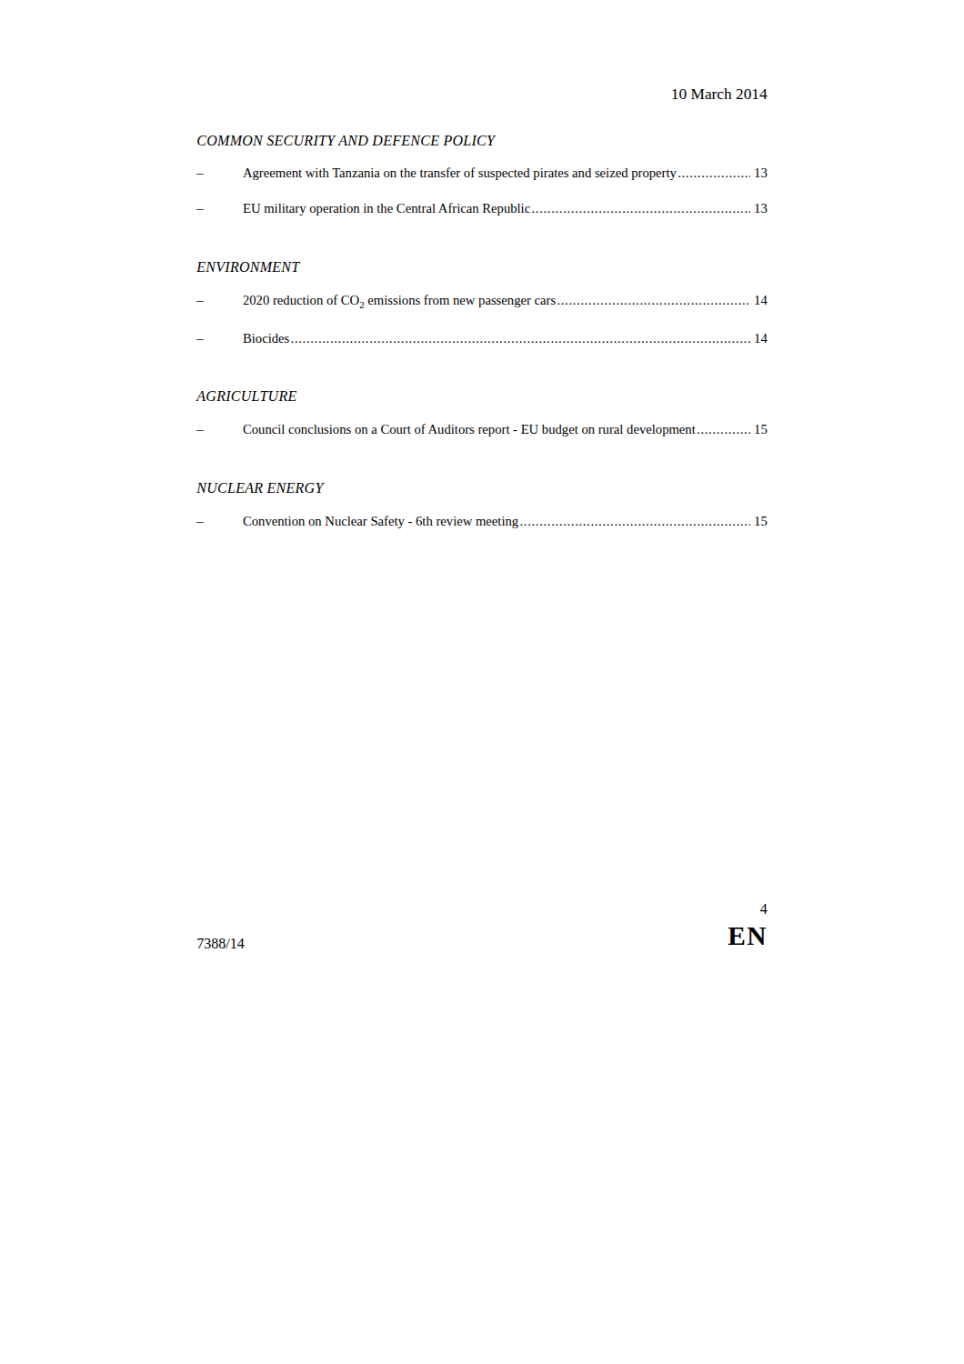10 March 2014
COMMON SECURITY AND DEFENCE POLICY
– Agreement with Tanzania on the transfer of suspected pirates and seized property ............................................ 13
– EU military operation in the Central African Republic ....................................................................... 13
ENVIRONMENT
– 2020 reduction of CO2 emissions from new passenger cars ................................................................ 14
– Biocides ................................................................................................................................................. 14
AGRICULTURE
– Council conclusions on a Court of Auditors report - EU budget on rural development ........................................ 15
NUCLEAR ENERGY
– Convention on Nuclear Safety - 6th review meeting .......................................................................... 15
7388/14
4
EN